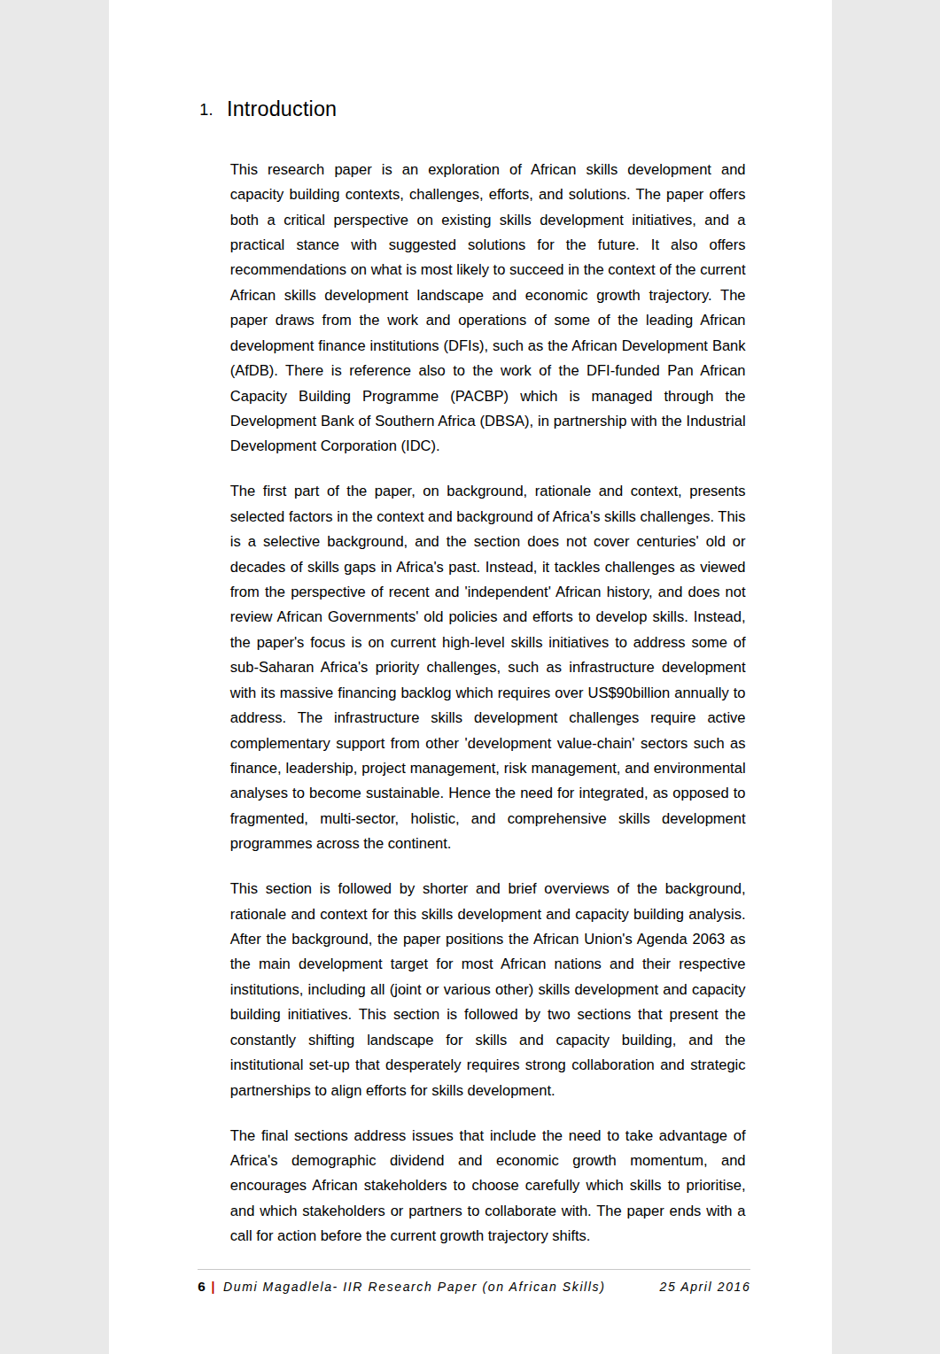1. Introduction
This research paper is an exploration of African skills development and capacity building contexts, challenges, efforts, and solutions. The paper offers both a critical perspective on existing skills development initiatives, and a practical stance with suggested solutions for the future. It also offers recommendations on what is most likely to succeed in the context of the current African skills development landscape and economic growth trajectory. The paper draws from the work and operations of some of the leading African development finance institutions (DFIs), such as the African Development Bank (AfDB). There is reference also to the work of the DFI-funded Pan African Capacity Building Programme (PACBP) which is managed through the Development Bank of Southern Africa (DBSA), in partnership with the Industrial Development Corporation (IDC).
The first part of the paper, on background, rationale and context, presents selected factors in the context and background of Africa's skills challenges. This is a selective background, and the section does not cover centuries' old or decades of skills gaps in Africa's past. Instead, it tackles challenges as viewed from the perspective of recent and 'independent' African history, and does not review African Governments' old policies and efforts to develop skills. Instead, the paper's focus is on current high-level skills initiatives to address some of sub-Saharan Africa's priority challenges, such as infrastructure development with its massive financing backlog which requires over US$90billion annually to address. The infrastructure skills development challenges require active complementary support from other 'development value-chain' sectors such as finance, leadership, project management, risk management, and environmental analyses to become sustainable. Hence the need for integrated, as opposed to fragmented, multi-sector, holistic, and comprehensive skills development programmes across the continent.
This section is followed by shorter and brief overviews of the background, rationale and context for this skills development and capacity building analysis. After the background, the paper positions the African Union's Agenda 2063 as the main development target for most African nations and their respective institutions, including all (joint or various other) skills development and capacity building initiatives. This section is followed by two sections that present the constantly shifting landscape for skills and capacity building, and the institutional set-up that desperately requires strong collaboration and strategic partnerships to align efforts for skills development.
The final sections address issues that include the need to take advantage of Africa's demographic dividend and economic growth momentum, and encourages African stakeholders to choose carefully which skills to prioritise, and which stakeholders or partners to collaborate with. The paper ends with a call for action before the current growth trajectory shifts.
6| Dumi Magadlela- IIR Research Paper (on African Skills) 25 April 2016